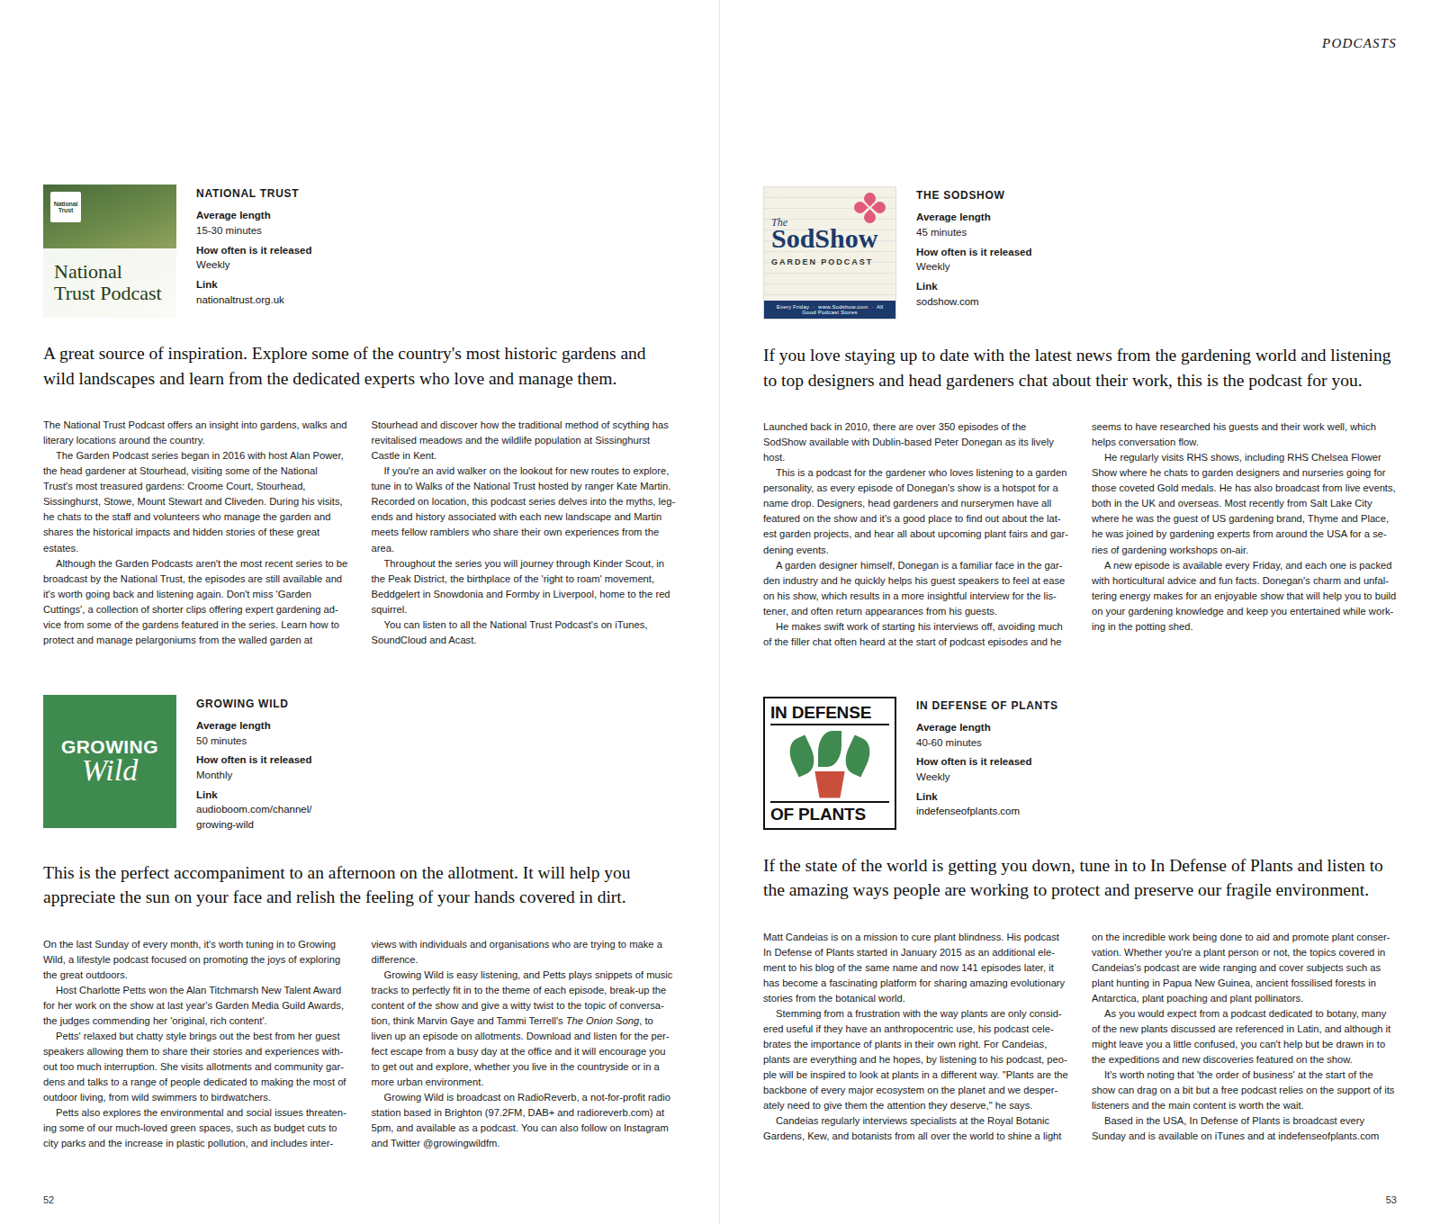National
Trust
National
Trust Podcast
National Trust
Average length
15-30 minutes
How often is it released
Weekly
Link
nationaltrust.org.uk
A great source of inspiration. Explore some of the country's most historic gardens and wild landscapes and learn from the dedicated experts who love and manage them.
The National Trust Podcast offers an insight into gardens, walks and literary locations around the country.
The Garden Podcast series began in 2016 with host Alan Power, the head gardener at Stourhead, visiting some of the National Trust's most treasured gardens: Croome Court, Stourhead, Sissinghurst, Stowe, Mount Stewart and Cliveden. During his visits, he chats to the staff and volunteers who manage the garden and shares the historical impacts and hidden stories of these great estates.
Although the Garden Podcasts aren't the most recent series to be broadcast by the National Trust, the episodes are still available and it's worth going back and listening again. Don't miss 'Garden Cuttings', a collection of shorter clips offering expert gardening advice from some of the gardens featured in the series. Learn how to protect and manage pelargoniums from the walled garden at Stourhead and discover how the traditional method of scything has revitalised meadows and the wildlife population at Sissinghurst Castle in Kent.
If you're an avid walker on the lookout for new routes to explore, tune in to Walks of the National Trust hosted by ranger Kate Martin. Recorded on location, this podcast series delves into the myths, legends and history associated with each new landscape and Martin meets fellow ramblers who share their own experiences from the area.
Throughout the series you will journey through Kinder Scout, in the Peak District, the birthplace of the 'right to roam' movement, Beddgelert in Snowdonia and Formby in Liverpool, home to the red squirrel.
You can listen to all the National Trust Podcast's on iTunes, SoundCloud and Acast.
Growing
Wild
Growing Wild
Average length
50 minutes
How often is it released
Monthly
Link
audioboom.com/channel/
growing-wild
This is the perfect accompaniment to an afternoon on the allotment. It will help you appreciate the sun on your face and relish the feeling of your hands covered in dirt.
On the last Sunday of every month, it's worth tuning in to Growing Wild, a lifestyle podcast focused on promoting the joys of exploring the great outdoors.
Host Charlotte Petts won the Alan Titchmarsh New Talent Award for her work on the show at last year's Garden Media Guild Awards, the judges commending her 'original, rich content'.
Petts' relaxed but chatty style brings out the best from her guest speakers allowing them to share their stories and experiences without too much interruption. She visits allotments and community gardens and talks to a range of people dedicated to making the most of outdoor living, from wild swimmers to birdwatchers.
Petts also explores the environmental and social issues threatening some of our much-loved green spaces, such as budget cuts to city parks and the increase in plastic pollution, and includes interviews with individuals and organisations who are trying to make a difference.
Growing Wild is easy listening, and Petts plays snippets of music tracks to perfectly fit in to the theme of each episode, break-up the content of the show and give a witty twist to the topic of conversation, think Marvin Gaye and Tammi Terrell's The Onion Song, to liven up an episode on allotments. Download and listen for the perfect escape from a busy day at the office and it will encourage you to get out and explore, whether you live in the countryside or in a more urban environment.
Growing Wild is broadcast on RadioReverb, a not-for-profit radio station based in Brighton (97.2FM, DAB+ and radioreverb.com) at 5pm, and available as a podcast. You can also follow on Instagram and Twitter @growingwildfm.
52
PODCASTS
The SodShow
GARDEN PODCAST
Every Friday · www.Sodshow.com · All Good Podcast Stores
The SodShow
Average length
45 minutes
How often is it released
Weekly
Link
sodshow.com
If you love staying up to date with the latest news from the gardening world and listening to top designers and head gardeners chat about their work, this is the podcast for you.
Launched back in 2010, there are over 350 episodes of the SodShow available with Dublin-based Peter Donegan as its lively host.
This is a podcast for the gardener who loves listening to a garden personality, as every episode of Donegan's show is a hotspot for a name drop. Designers, head gardeners and nurserymen have all featured on the show and it's a good place to find out about the latest garden projects, and hear all about upcoming plant fairs and gardening events.
A garden designer himself, Donegan is a familiar face in the garden industry and he quickly helps his guest speakers to feel at ease on his show, which results in a more insightful interview for the listener, and often return appearances from his guests.
He makes swift work of starting his interviews off, avoiding much of the filler chat often heard at the start of podcast episodes and he seems to have researched his guests and their work well, which helps conversation flow.
He regularly visits RHS shows, including RHS Chelsea Flower Show where he chats to garden designers and nurseries going for those coveted Gold medals. He has also broadcast from live events, both in the UK and overseas. Most recently from Salt Lake City where he was the guest of US gardening brand, Thyme and Place, he was joined by gardening experts from around the USA for a series of gardening workshops on-air.
A new episode is available every Friday, and each one is packed with horticultural advice and fun facts. Donegan's charm and unfaltering energy makes for an enjoyable show that will help you to build on your gardening knowledge and keep you entertained while working in the potting shed.
In Defense
Of Plants
In Defense of Plants
Average length
40-60 minutes
How often is it released
Weekly
Link
indefenseofplants.com
If the state of the world is getting you down, tune in to In Defense of Plants and listen to the amazing ways people are working to protect and preserve our fragile environment.
Matt Candeias is on a mission to cure plant blindness. His podcast In Defense of Plants started in January 2015 as an additional element to his blog of the same name and now 141 episodes later, it has become a fascinating platform for sharing amazing evolutionary stories from the botanical world.
Stemming from a frustration with the way plants are only considered useful if they have an anthropocentric use, his podcast celebrates the importance of plants in their own right. For Candeias, plants are everything and he hopes, by listening to his podcast, people will be inspired to look at plants in a different way. "Plants are the backbone of every major ecosystem on the planet and we desperately need to give them the attention they deserve," he says.
Candeias regularly interviews specialists at the Royal Botanic Gardens, Kew, and botanists from all over the world to shine a light on the incredible work being done to aid and promote plant conservation. Whether you're a plant person or not, the topics covered in Candeias's podcast are wide ranging and cover subjects such as plant hunting in Papua New Guinea, ancient fossilised forests in Antarctica, plant poaching and plant pollinators.
As you would expect from a podcast dedicated to botany, many of the new plants discussed are referenced in Latin, and although it might leave you a little confused, you can't help but be drawn in to the expeditions and new discoveries featured on the show.
It's worth noting that 'the order of business' at the start of the show can drag on a bit but a free podcast relies on the support of its listeners and the main content is worth the wait.
Based in the USA, In Defense of Plants is broadcast every Sunday and is available on iTunes and at indefenseofplants.com
53